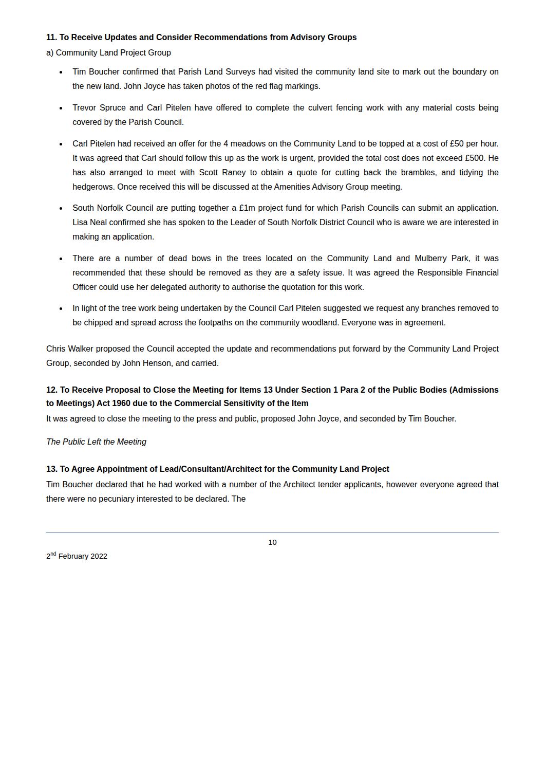11. To Receive Updates and Consider Recommendations from Advisory Groups
a) Community Land Project Group
Tim Boucher confirmed that Parish Land Surveys had visited the community land site to mark out the boundary on the new land. John Joyce has taken photos of the red flag markings.
Trevor Spruce and Carl Pitelen have offered to complete the culvert fencing work with any material costs being covered by the Parish Council.
Carl Pitelen had received an offer for the 4 meadows on the Community Land to be topped at a cost of £50 per hour. It was agreed that Carl should follow this up as the work is urgent, provided the total cost does not exceed £500. He has also arranged to meet with Scott Raney to obtain a quote for cutting back the brambles, and tidying the hedgerows. Once received this will be discussed at the Amenities Advisory Group meeting.
South Norfolk Council are putting together a £1m project fund for which Parish Councils can submit an application. Lisa Neal confirmed she has spoken to the Leader of South Norfolk District Council who is aware we are interested in making an application.
There are a number of dead bows in the trees located on the Community Land and Mulberry Park, it was recommended that these should be removed as they are a safety issue. It was agreed the Responsible Financial Officer could use her delegated authority to authorise the quotation for this work.
In light of the tree work being undertaken by the Council Carl Pitelen suggested we request any branches removed to be chipped and spread across the footpaths on the community woodland. Everyone was in agreement.
Chris Walker proposed the Council accepted the update and recommendations put forward by the Community Land Project Group, seconded by John Henson, and carried.
12. To Receive Proposal to Close the Meeting for Items 13 Under Section 1 Para 2 of the Public Bodies (Admissions to Meetings) Act 1960 due to the Commercial Sensitivity of the Item
It was agreed to close the meeting to the press and public, proposed John Joyce, and seconded by Tim Boucher.
The Public Left the Meeting
13. To Agree Appointment of Lead/Consultant/Architect for the Community Land Project
Tim Boucher declared that he had worked with a number of the Architect tender applicants, however everyone agreed that there were no pecuniary interested to be declared. The
10
2nd February 2022